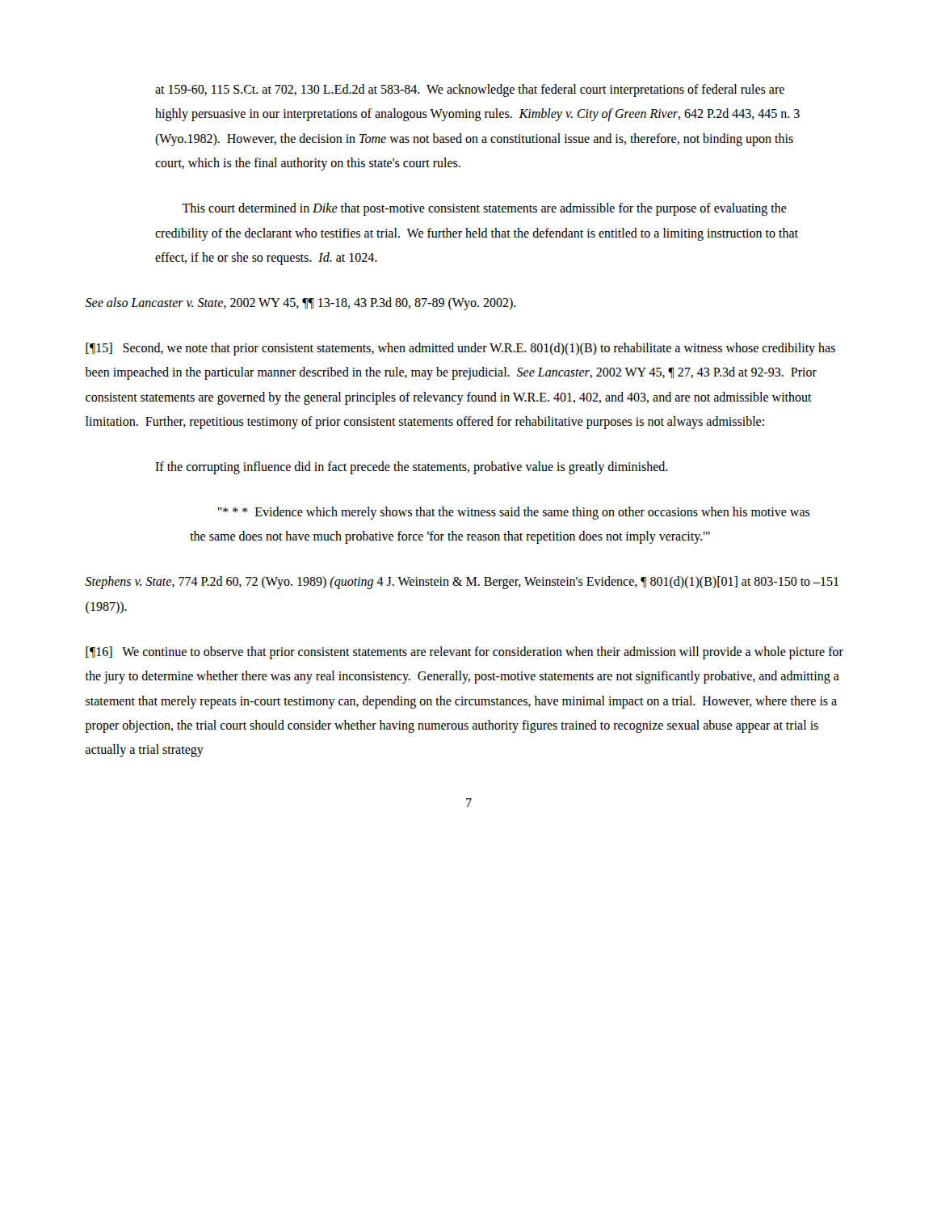at 159-60, 115 S.Ct. at 702, 130 L.Ed.2d at 583-84. We acknowledge that federal court interpretations of federal rules are highly persuasive in our interpretations of analogous Wyoming rules. Kimbley v. City of Green River, 642 P.2d 443, 445 n. 3 (Wyo.1982). However, the decision in Tome was not based on a constitutional issue and is, therefore, not binding upon this court, which is the final authority on this state's court rules.
This court determined in Dike that post-motive consistent statements are admissible for the purpose of evaluating the credibility of the declarant who testifies at trial. We further held that the defendant is entitled to a limiting instruction to that effect, if he or she so requests. Id. at 1024.
See also Lancaster v. State, 2002 WY 45, ¶¶ 13-18, 43 P.3d 80, 87-89 (Wyo. 2002).
[¶15] Second, we note that prior consistent statements, when admitted under W.R.E. 801(d)(1)(B) to rehabilitate a witness whose credibility has been impeached in the particular manner described in the rule, may be prejudicial. See Lancaster, 2002 WY 45, ¶ 27, 43 P.3d at 92-93. Prior consistent statements are governed by the general principles of relevancy found in W.R.E. 401, 402, and 403, and are not admissible without limitation. Further, repetitious testimony of prior consistent statements offered for rehabilitative purposes is not always admissible:
If the corrupting influence did in fact precede the statements, probative value is greatly diminished.
"* * * Evidence which merely shows that the witness said the same thing on other occasions when his motive was the same does not have much probative force 'for the reason that repetition does not imply veracity.'"
Stephens v. State, 774 P.2d 60, 72 (Wyo. 1989) (quoting 4 J. Weinstein & M. Berger, Weinstein's Evidence, ¶ 801(d)(1)(B)[01] at 803-150 to –151 (1987)).
[¶16] We continue to observe that prior consistent statements are relevant for consideration when their admission will provide a whole picture for the jury to determine whether there was any real inconsistency. Generally, post-motive statements are not significantly probative, and admitting a statement that merely repeats in-court testimony can, depending on the circumstances, have minimal impact on a trial. However, where there is a proper objection, the trial court should consider whether having numerous authority figures trained to recognize sexual abuse appear at trial is actually a trial strategy
7